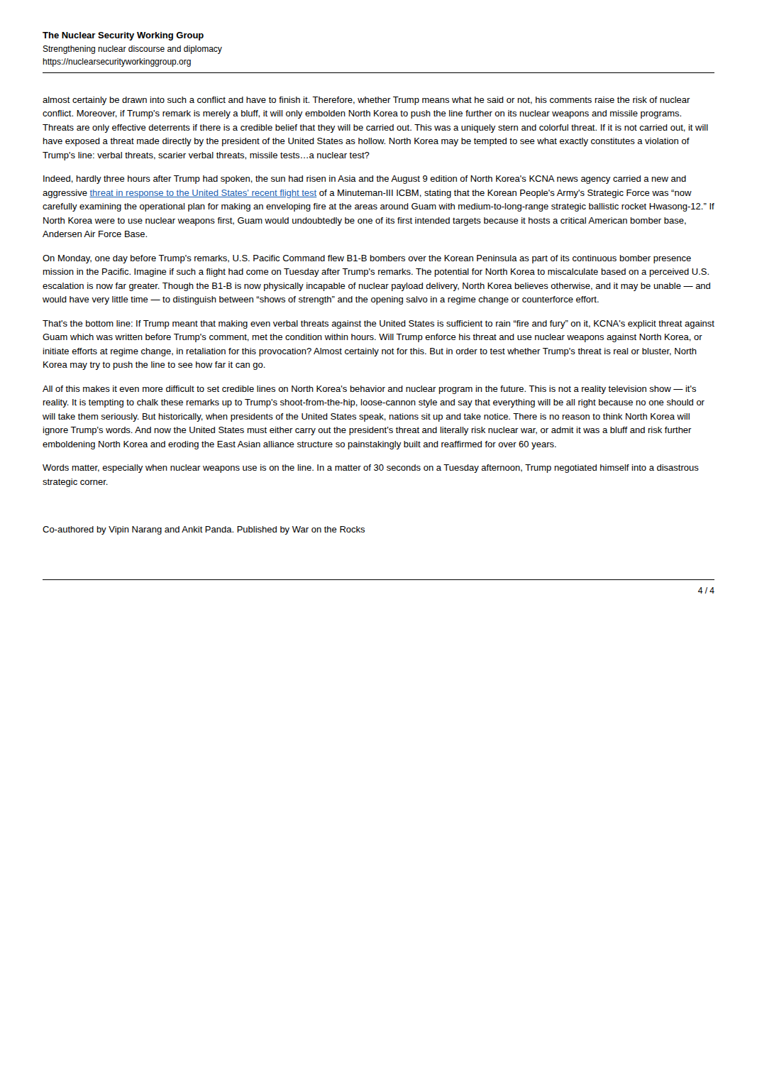The Nuclear Security Working Group
Strengthening nuclear discourse and diplomacy
https://nuclearsecurityworkinggroup.org
almost certainly be drawn into such a conflict and have to finish it. Therefore, whether Trump means what he said or not, his comments raise the risk of nuclear conflict. Moreover, if Trump's remark is merely a bluff, it will only embolden North Korea to push the line further on its nuclear weapons and missile programs. Threats are only effective deterrents if there is a credible belief that they will be carried out. This was a uniquely stern and colorful threat. If it is not carried out, it will have exposed a threat made directly by the president of the United States as hollow. North Korea may be tempted to see what exactly constitutes a violation of Trump's line: verbal threats, scarier verbal threats, missile tests…a nuclear test?
Indeed, hardly three hours after Trump had spoken, the sun had risen in Asia and the August 9 edition of North Korea's KCNA news agency carried a new and aggressive threat in response to the United States' recent flight test of a Minuteman-III ICBM, stating that the Korean People's Army's Strategic Force was “now carefully examining the operational plan for making an enveloping fire at the areas around Guam with medium-to-long-range strategic ballistic rocket Hwasong-12.” If North Korea were to use nuclear weapons first, Guam would undoubtedly be one of its first intended targets because it hosts a critical American bomber base, Andersen Air Force Base.
On Monday, one day before Trump's remarks, U.S. Pacific Command flew B1-B bombers over the Korean Peninsula as part of its continuous bomber presence mission in the Pacific. Imagine if such a flight had come on Tuesday after Trump's remarks. The potential for North Korea to miscalculate based on a perceived U.S. escalation is now far greater. Though the B1-B is now physically incapable of nuclear payload delivery, North Korea believes otherwise, and it may be unable — and would have very little time — to distinguish between “shows of strength” and the opening salvo in a regime change or counterforce effort.
That's the bottom line: If Trump meant that making even verbal threats against the United States is sufficient to rain “fire and fury” on it, KCNA's explicit threat against Guam which was written before Trump's comment, met the condition within hours. Will Trump enforce his threat and use nuclear weapons against North Korea, or initiate efforts at regime change, in retaliation for this provocation? Almost certainly not for this. But in order to test whether Trump's threat is real or bluster, North Korea may try to push the line to see how far it can go.
All of this makes it even more difficult to set credible lines on North Korea's behavior and nuclear program in the future. This is not a reality television show — it's reality. It is tempting to chalk these remarks up to Trump's shoot-from-the-hip, loose-cannon style and say that everything will be all right because no one should or will take them seriously. But historically, when presidents of the United States speak, nations sit up and take notice. There is no reason to think North Korea will ignore Trump's words. And now the United States must either carry out the president's threat and literally risk nuclear war, or admit it was a bluff and risk further emboldening North Korea and eroding the East Asian alliance structure so painstakingly built and reaffirmed for over 60 years.
Words matter, especially when nuclear weapons use is on the line. In a matter of 30 seconds on a Tuesday afternoon, Trump negotiated himself into a disastrous strategic corner.
Co-authored by Vipin Narang and Ankit Panda. Published by War on the Rocks
4 / 4